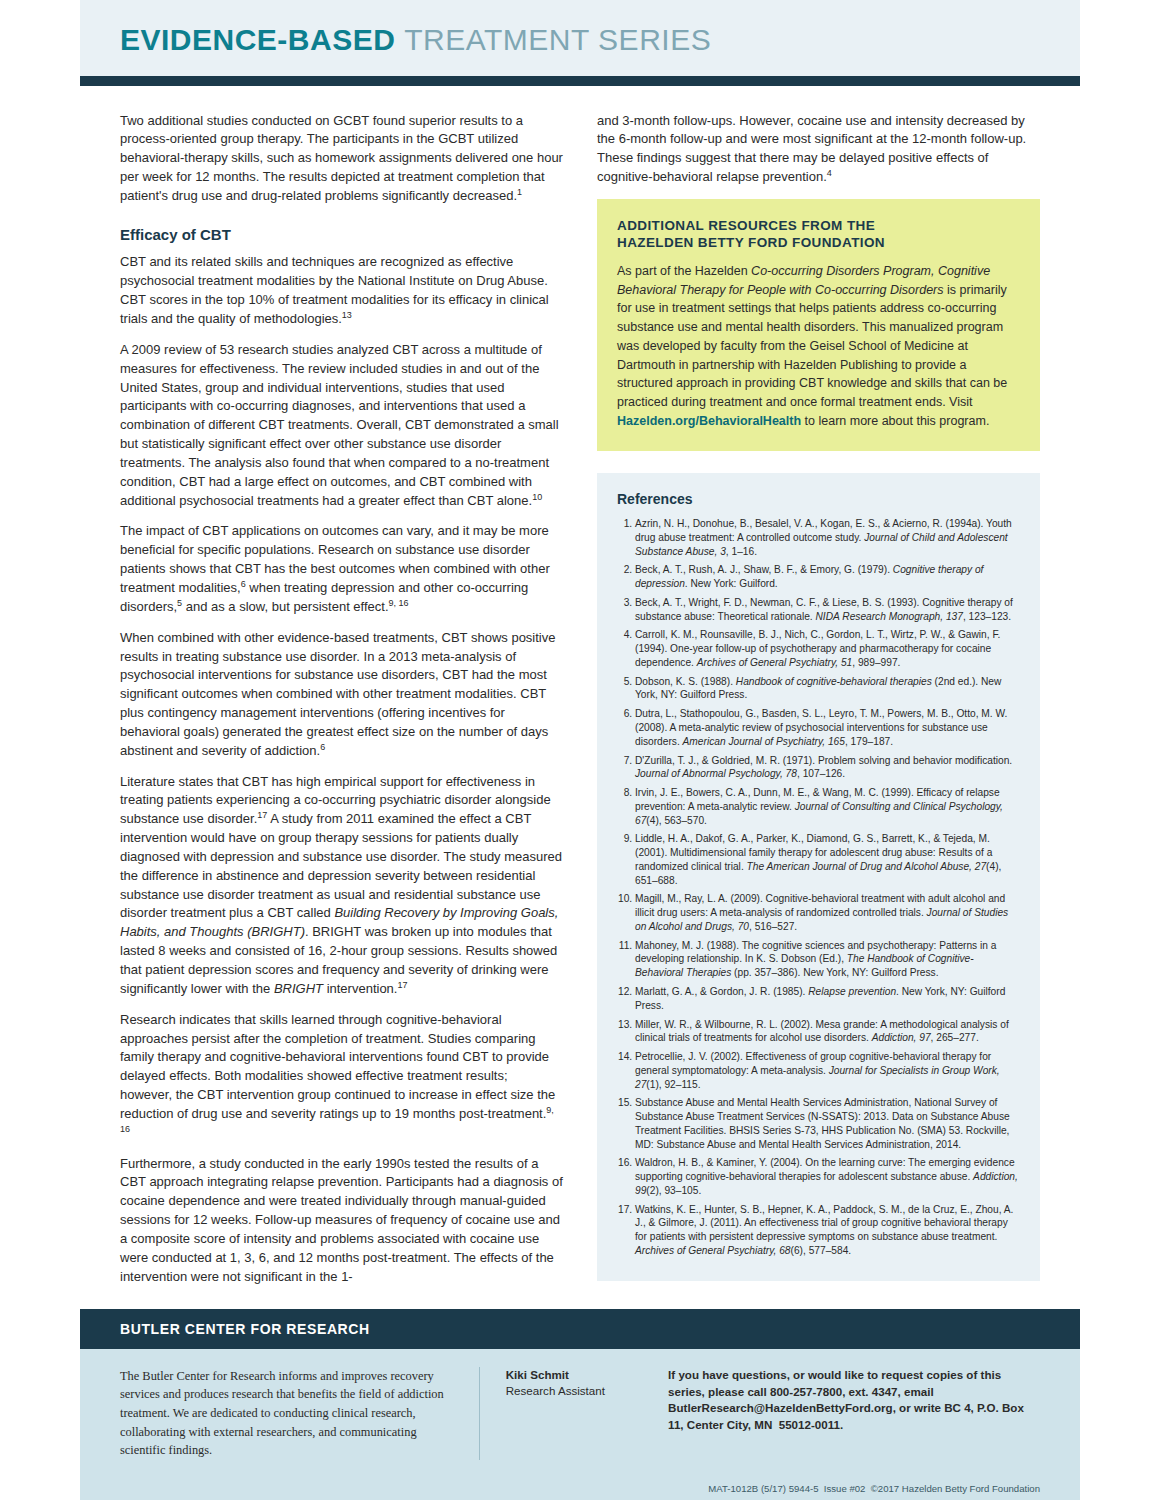Evidence-Based Treatment Series
Two additional studies conducted on GCBT found superior results to a process-oriented group therapy. The participants in the GCBT utilized behavioral-therapy skills, such as homework assignments delivered one hour per week for 12 months. The results depicted at treatment completion that patient's drug use and drug-related problems significantly decreased.1
Efficacy of CBT
CBT and its related skills and techniques are recognized as effective psychosocial treatment modalities by the National Institute on Drug Abuse. CBT scores in the top 10% of treatment modalities for its efficacy in clinical trials and the quality of methodologies.13
A 2009 review of 53 research studies analyzed CBT across a multitude of measures for effectiveness. The review included studies in and out of the United States, group and individual interventions, studies that used participants with co-occurring diagnoses, and interventions that used a combination of different CBT treatments. Overall, CBT demonstrated a small but statistically significant effect over other substance use disorder treatments. The analysis also found that when compared to a no-treatment condition, CBT had a large effect on outcomes, and CBT combined with additional psychosocial treatments had a greater effect than CBT alone.10
The impact of CBT applications on outcomes can vary, and it may be more beneficial for specific populations. Research on substance use disorder patients shows that CBT has the best outcomes when combined with other treatment modalities,6 when treating depression and other co-occurring disorders,5 and as a slow, but persistent effect.9, 16
When combined with other evidence-based treatments, CBT shows positive results in treating substance use disorder. In a 2013 meta-analysis of psychosocial interventions for substance use disorders, CBT had the most significant outcomes when combined with other treatment modalities. CBT plus contingency management interventions (offering incentives for behavioral goals) generated the greatest effect size on the number of days abstinent and severity of addiction.6
Literature states that CBT has high empirical support for effectiveness in treating patients experiencing a co-occurring psychiatric disorder alongside substance use disorder.17 A study from 2011 examined the effect a CBT intervention would have on group therapy sessions for patients dually diagnosed with depression and substance use disorder. The study measured the difference in abstinence and depression severity between residential substance use disorder treatment as usual and residential substance use disorder treatment plus a CBT called Building Recovery by Improving Goals, Habits, and Thoughts (BRIGHT). BRIGHT was broken up into modules that lasted 8 weeks and consisted of 16, 2-hour group sessions. Results showed that patient depression scores and frequency and severity of drinking were significantly lower with the BRIGHT intervention.17
Research indicates that skills learned through cognitive-behavioral approaches persist after the completion of treatment. Studies comparing family therapy and cognitive-behavioral interventions found CBT to provide delayed effects. Both modalities showed effective treatment results; however, the CBT intervention group continued to increase in effect size the reduction of drug use and severity ratings up to 19 months post-treatment.9, 16
Furthermore, a study conducted in the early 1990s tested the results of a CBT approach integrating relapse prevention. Participants had a diagnosis of cocaine dependence and were treated individually through manual-guided sessions for 12 weeks. Follow-up measures of frequency of cocaine use and a composite score of intensity and problems associated with cocaine use were conducted at 1, 3, 6, and 12 months post-treatment. The effects of the intervention were not significant in the 1-
and 3-month follow-ups. However, cocaine use and intensity decreased by the 6-month follow-up and were most significant at the 12-month follow-up. These findings suggest that there may be delayed positive effects of cognitive-behavioral relapse prevention.4
Additional Resources from the
Hazelden Betty Ford Foundation
As part of the Hazelden Co-occurring Disorders Program, Cognitive Behavioral Therapy for People with Co-occurring Disorders is primarily for use in treatment settings that helps patients address co-occurring substance use and mental health disorders. This manualized program was developed by faculty from the Geisel School of Medicine at Dartmouth in partnership with Hazelden Publishing to provide a structured approach in providing CBT knowledge and skills that can be practiced during treatment and once formal treatment ends. Visit Hazelden.org/BehavioralHealth to learn more about this program.
References
Azrin, N. H., Donohue, B., Besalel, V. A., Kogan, E. S., & Acierno, R. (1994a). Youth drug abuse treatment: A controlled outcome study. Journal of Child and Adolescent Substance Abuse, 3, 1–16.
Beck, A. T., Rush, A. J., Shaw, B. F., & Emory, G. (1979). Cognitive therapy of depression. New York: Guilford.
Beck, A. T., Wright, F. D., Newman, C. F., & Liese, B. S. (1993). Cognitive therapy of substance abuse: Theoretical rationale. NIDA Research Monograph, 137, 123–123.
Carroll, K. M., Rounsaville, B. J., Nich, C., Gordon, L. T., Wirtz, P. W., & Gawin, F. (1994). One-year follow-up of psychotherapy and pharmacotherapy for cocaine dependence. Archives of General Psychiatry, 51, 989–997.
Dobson, K. S. (1988). Handbook of cognitive-behavioral therapies (2nd ed.). New York, NY: Guilford Press.
Dutra, L., Stathopoulou, G., Basden, S. L., Leyro, T. M., Powers, M. B., Otto, M. W. (2008). A meta-analytic review of psychosocial interventions for substance use disorders. American Journal of Psychiatry, 165, 179–187.
D'Zurilla, T. J., & Goldried, M. R. (1971). Problem solving and behavior modification. Journal of Abnormal Psychology, 78, 107–126.
Irvin, J. E., Bowers, C. A., Dunn, M. E., & Wang, M. C. (1999). Efficacy of relapse prevention: A meta-analytic review. Journal of Consulting and Clinical Psychology, 67(4), 563–570.
Liddle, H. A., Dakof, G. A., Parker, K., Diamond, G. S., Barrett, K., & Tejeda, M. (2001). Multidimensional family therapy for adolescent drug abuse: Results of a randomized clinical trial. The American Journal of Drug and Alcohol Abuse, 27(4), 651–688.
Magill, M., Ray, L. A. (2009). Cognitive-behavioral treatment with adult alcohol and illicit drug users: A meta-analysis of randomized controlled trials. Journal of Studies on Alcohol and Drugs, 70, 516–527.
Mahoney, M. J. (1988). The cognitive sciences and psychotherapy: Patterns in a developing relationship. In K. S. Dobson (Ed.), The Handbook of Cognitive-Behavioral Therapies (pp. 357–386). New York, NY: Guilford Press.
Marlatt, G. A., & Gordon, J. R. (1985). Relapse prevention. New York, NY: Guilford Press.
Miller, W. R., & Wilbourne, R. L. (2002). Mesa grande: A methodological analysis of clinical trials of treatments for alcohol use disorders. Addiction, 97, 265–277.
Petrocellie, J. V. (2002). Effectiveness of group cognitive-behavioral therapy for general symptomatology: A meta-analysis. Journal for Specialists in Group Work, 27(1), 92–115.
Substance Abuse and Mental Health Services Administration, National Survey of Substance Abuse Treatment Services (N-SSATS): 2013. Data on Substance Abuse Treatment Facilities. BHSIS Series S-73, HHS Publication No. (SMA) 53. Rockville, MD: Substance Abuse and Mental Health Services Administration, 2014.
Waldron, H. B., & Kaminer, Y. (2004). On the learning curve: The emerging evidence supporting cognitive-behavioral therapies for adolescent substance abuse. Addiction, 99(2), 93–105.
Watkins, K. E., Hunter, S. B., Hepner, K. A., Paddock, S. M., de la Cruz, E., Zhou, A. J., & Gilmore, J. (2011). An effectiveness trial of group cognitive behavioral therapy for patients with persistent depressive symptoms on substance abuse treatment. Archives of General Psychiatry, 68(6), 577–584.
Butler Center for Research
The Butler Center for Research informs and improves recovery services and produces research that benefits the field of addiction treatment. We are dedicated to conducting clinical research, collaborating with external researchers, and communicating scientific findings.
Kiki Schmit Research Assistant
If you have questions, or would like to request copies of this series, please call 800-257-7800, ext. 4347, email ButlerResearch@HazeldenBettyFord.org, or write BC 4, P.O. Box 11, Center City, MN 55012-0011.
MAT-1012B (5/17) 5944-5 Issue #02 ©2017 Hazelden Betty Ford Foundation